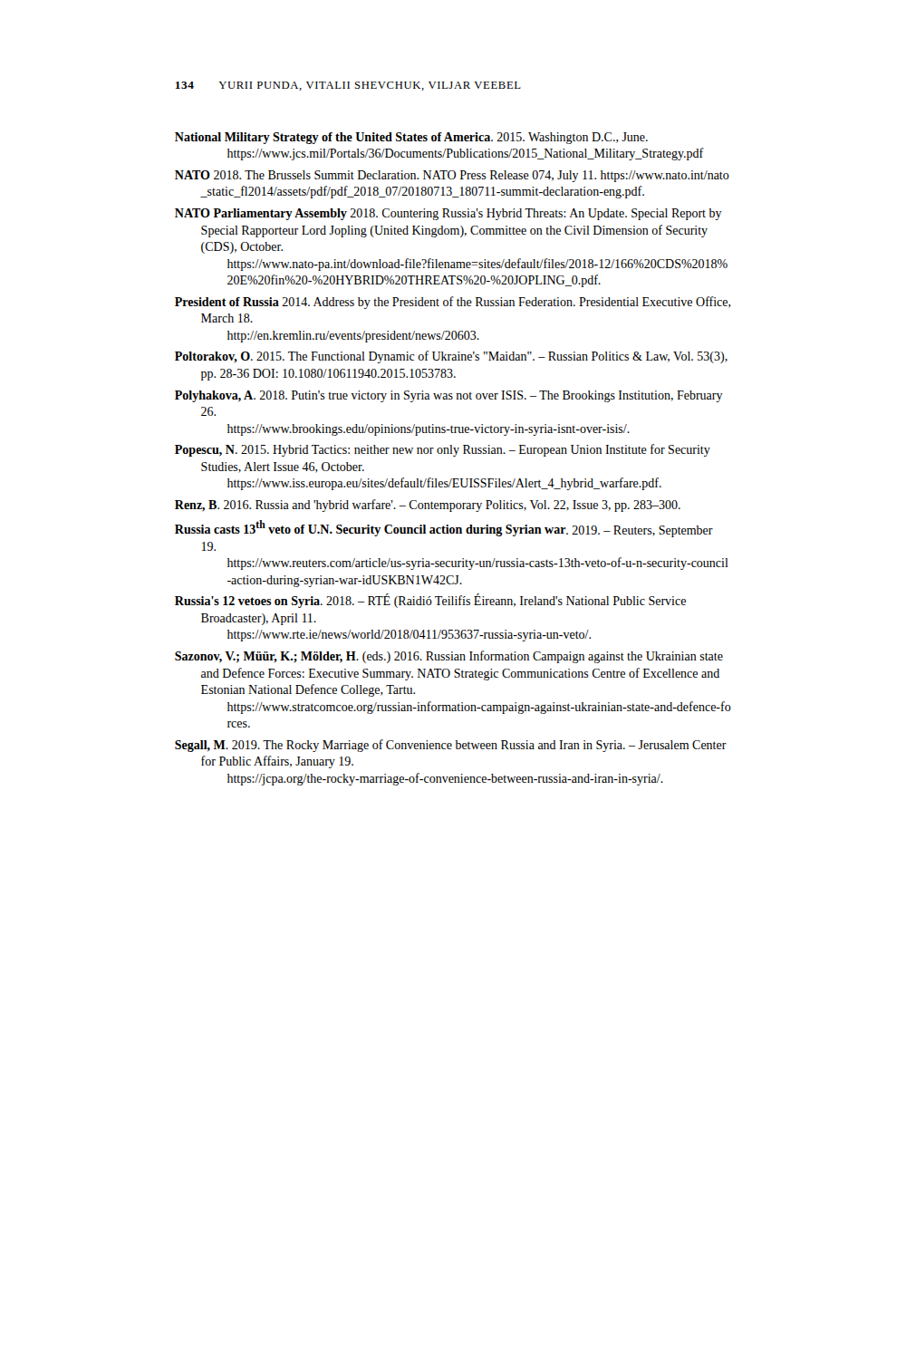134 Yurii Punda, Vitalii Shevchuk, Viljar Veebel
National Military Strategy of the United States of America. 2015. Washington D.C., June. https://www.jcs.mil/Portals/36/Documents/Publications/2015_National_Military_Strategy.pdf
NATO 2018. The Brussels Summit Declaration. NATO Press Release 074, July 11. https://www.nato.int/nato_static_fl2014/assets/pdf/pdf_2018_07/20180713_180711-summit-declaration-eng.pdf.
NATO Parliamentary Assembly 2018. Countering Russia's Hybrid Threats: An Update. Special Report by Special Rapporteur Lord Jopling (United Kingdom), Committee on the Civil Dimension of Security (CDS), October. https://www.nato-pa.int/download-file?filename=sites/default/files/2018-12/166%20CDS%2018%20E%20fin%20-%20HYBRID%20THREATS%20-%20JOPLING_0.pdf.
President of Russia 2014. Address by the President of the Russian Federation. Presidential Executive Office, March 18. http://en.kremlin.ru/events/president/news/20603.
Poltorakov, O. 2015. The Functional Dynamic of Ukraine's "Maidan". – Russian Politics & Law, Vol. 53(3), pp. 28-36 DOI: 10.1080/10611940.2015.1053783.
Polyhakova, A. 2018. Putin's true victory in Syria was not over ISIS. – The Brookings Institution, February 26. https://www.brookings.edu/opinions/putins-true-victory-in-syria-isnt-over-isis/.
Popescu, N. 2015. Hybrid Tactics: neither new nor only Russian. – European Union Institute for Security Studies, Alert Issue 46, October. https://www.iss.europa.eu/sites/default/files/EUISSFiles/Alert_4_hybrid_warfare.pdf.
Renz, B. 2016. Russia and 'hybrid warfare'. – Contemporary Politics, Vol. 22, Issue 3, pp. 283–300.
Russia casts 13th veto of U.N. Security Council action during Syrian war. 2019. – Reuters, September 19. https://www.reuters.com/article/us-syria-security-un/russia-casts-13th-veto-of-u-n-security-council-action-during-syrian-war-idUSKBN1W42CJ.
Russia's 12 vetoes on Syria. 2018. – RTÉ (Raidió Teilifís Éireann, Ireland's National Public Service Broadcaster), April 11. https://www.rte.ie/news/world/2018/0411/953637-russia-syria-un-veto/.
Sazonov, V.; Müür, K.; Mölder, H. (eds.) 2016. Russian Information Campaign against the Ukrainian state and Defence Forces: Executive Summary. NATO Strategic Communications Centre of Excellence and Estonian National Defence College, Tartu. https://www.stratcomcoe.org/russian-information-campaign-against-ukrainian-state-and-defence-forces.
Segall, M. 2019. The Rocky Marriage of Convenience between Russia and Iran in Syria. – Jerusalem Center for Public Affairs, January 19. https://jcpa.org/the-rocky-marriage-of-convenience-between-russia-and-iran-in-syria/.